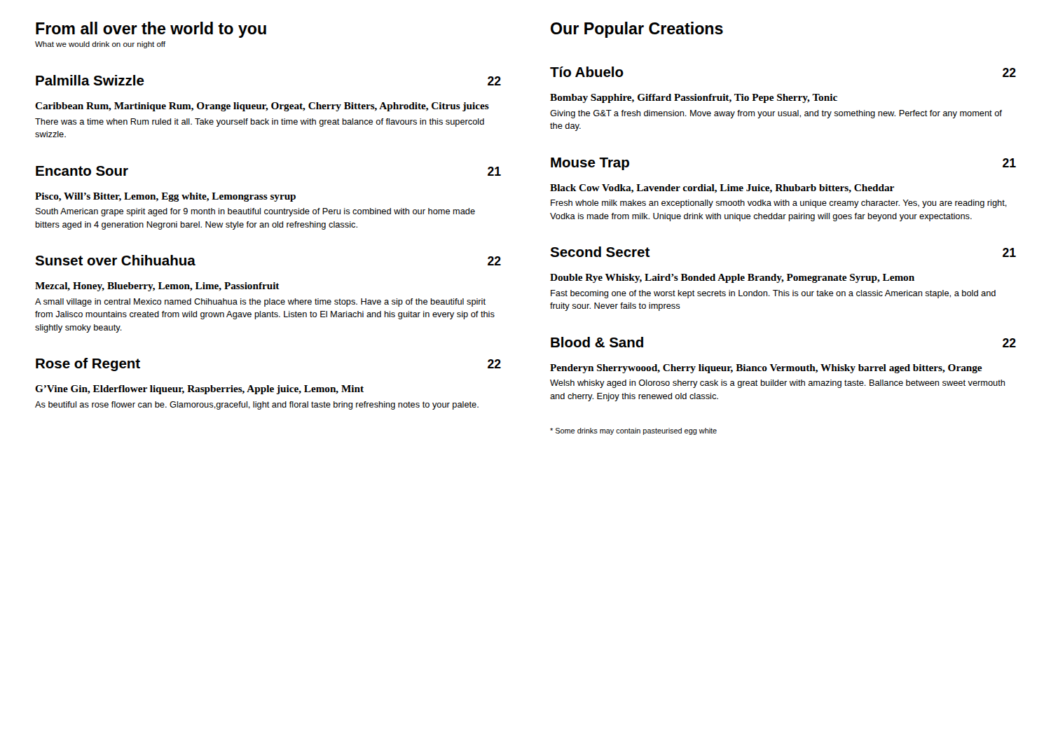From all over the world to you
What we would drink on our night off
Palmilla Swizzle 22
Caribbean Rum, Martinique Rum, Orange liqueur, Orgeat, Cherry Bitters, Aphrodite, Citrus juices
There was a time when Rum ruled it all. Take yourself back in time with great balance of flavours in this supercold swizzle.
Encanto Sour 21
Pisco, Will’s Bitter, Lemon, Egg white, Lemongrass syrup
South American grape spirit aged for 9 month in beautiful countryside of Peru is combined with our home made bitters aged in 4 generation Negroni barel. New style for an old refreshing classic.
Sunset over Chihuahua 22
Mezcal, Honey, Blueberry, Lemon, Lime, Passionfruit
A small village in central Mexico named Chihuahua is the place where time stops. Have a sip of the beautiful spirit from Jalisco mountains created from wild grown Agave plants. Listen to El Mariachi and his guitar in every sip of this slightly smoky beauty.
Rose of Regent 22
G’Vine Gin, Elderflower liqueur, Raspberries, Apple juice, Lemon, Mint
As beutiful as rose flower can be. Glamorous,graceful, light and floral taste bring refreshing notes to your palete.
Our Popular Creations
Tío Abuelo 22
Bombay Sapphire, Giffard Passionfruit, Tio Pepe Sherry, Tonic
Giving the G&T a fresh dimension. Move away from your usual, and try something new. Perfect for any moment of the day.
Mouse Trap 21
Black Cow Vodka, Lavender cordial, Lime Juice, Rhubarb bitters, Cheddar
Fresh whole milk makes an exceptionally smooth vodka with a unique creamy character. Yes, you are reading right, Vodka is made from milk. Unique drink with unique cheddar pairing will goes far beyond your expectations.
Second Secret 21
Double Rye Whisky, Laird’s Bonded Apple Brandy, Pomegranate Syrup, Lemon
Fast becoming one of the worst kept secrets in London. This is our take on a classic American staple, a bold and fruity sour. Never fails to impress
Blood & Sand 22
Penderyn Sherrywoood, Cherry liqueur, Bianco Vermouth, Whisky barrel aged bitters, Orange
Welsh whisky aged in Oloroso sherry cask is a great builder with amazing taste. Ballance between sweet vermouth and cherry. Enjoy this renewed old classic.
* Some drinks may contain pasteurised egg white